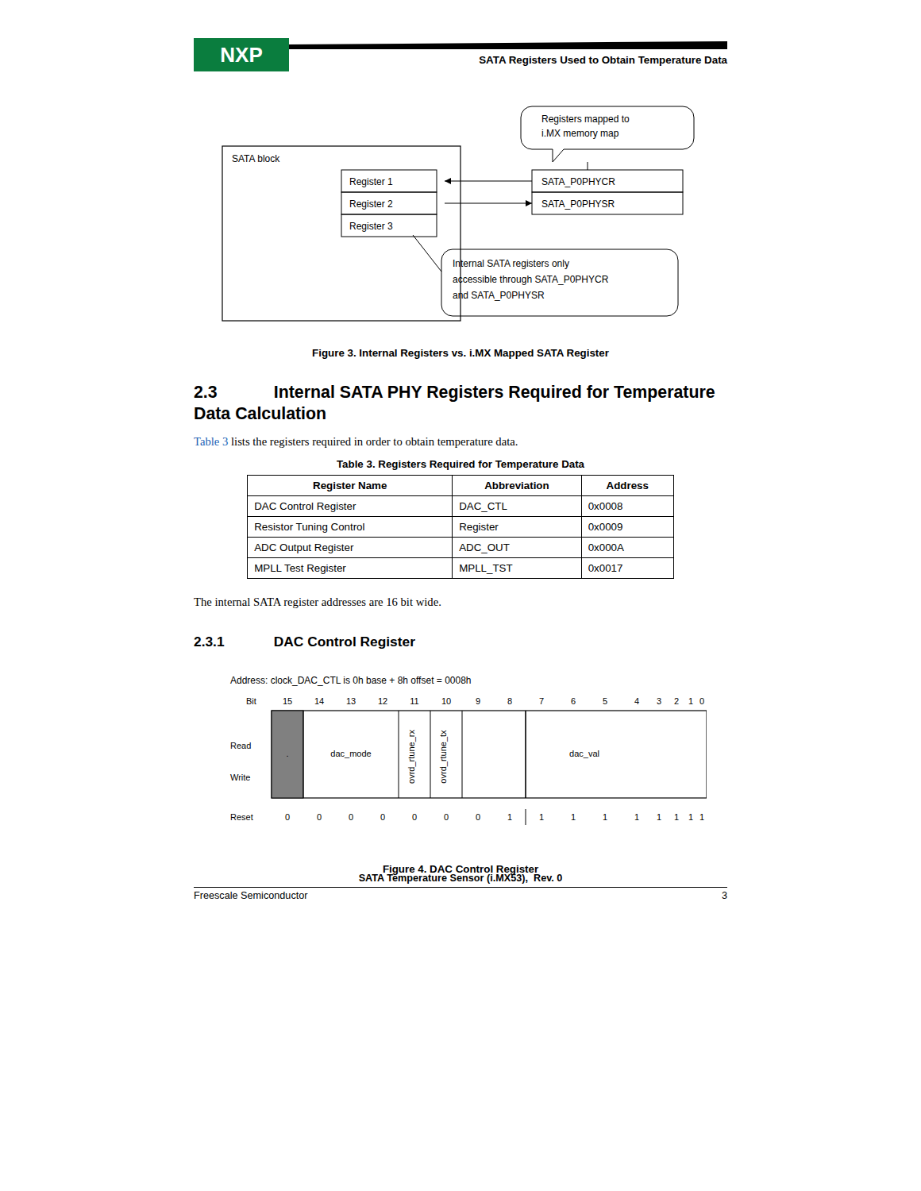N​X​P
SATA Registers Used to Obtain Temperature Data
SATA block Register 1 Register 2 Register 3 SATA_P0PHYCR SATA_P0PHYSR Registers mapped to i.MX memory map Internal SATA registers only accessible through SATA_P0PHYCR and SATA_P0PHYSR
Figure 3. Internal Registers vs. i.MX Mapped SATA Register
2.3 Internal SATA PHY Registers Required for Temperature Data Calculation
Table 3 lists the registers required in order to obtain temperature data.
Table 3. Registers Required for Temperature Data
| Register Name | Abbreviation | Address |
| --- | --- | --- |
| DAC Control Register | DAC_CTL | 0x0008 |
| Resistor Tuning Control | Register | 0x0009 |
| ADC Output Register | ADC_OUT | 0x000A |
| MPLL Test Register | MPLL_TST | 0x0017 |
The internal SATA register addresses are 16 bit wide.
2.3.1 DAC Control Register
Address: clock_DAC_CTL is 0h base + 8h offset = 0008h Bit 15 14 13 12 11 10 9 8 7 6 5 4 3 2 1 0 Read Write . dac_mode ovrd_rtune_rx ovrd_rtune_tx dac_val Reset 0 0 0 0 0 0 0 1 1 1 1 1 1 1 1 1
Figure 4. DAC Control Register
SATA Temperature Sensor (i.MX53), Rev. 0
Freescale Semiconductor
3